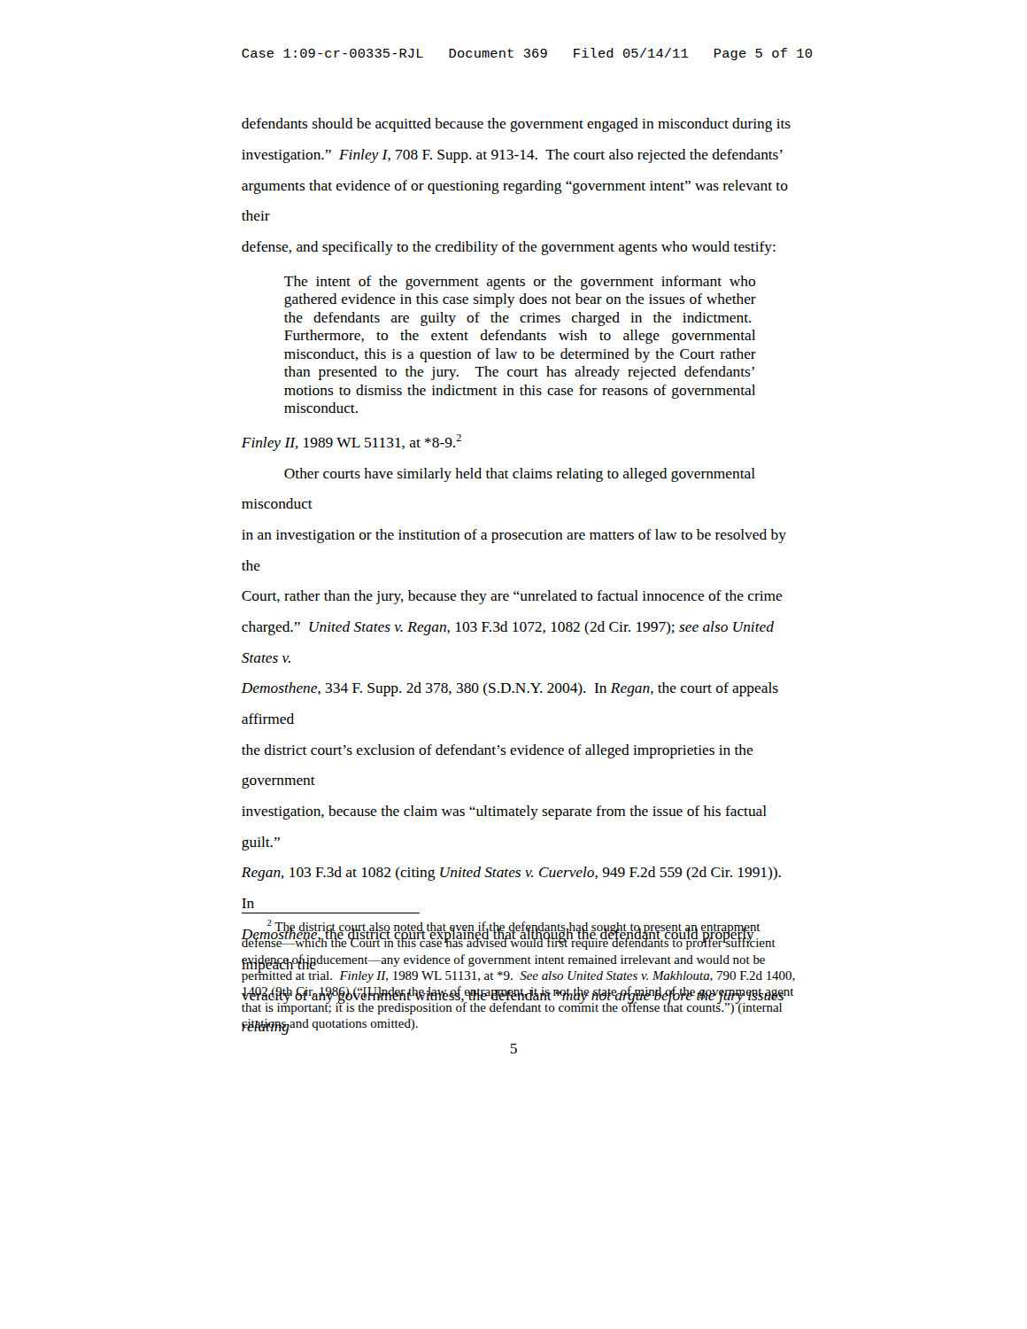Case 1:09-cr-00335-RJL Document 369 Filed 05/14/11 Page 5 of 10
defendants should be acquitted because the government engaged in misconduct during its
investigation.” Finley I, 708 F. Supp. at 913-14. The court also rejected the defendants’
arguments that evidence of or questioning regarding “government intent” was relevant to their
defense, and specifically to the credibility of the government agents who would testify:
The intent of the government agents or the government informant who gathered evidence in this case simply does not bear on the issues of whether the defendants are guilty of the crimes charged in the indictment. Furthermore, to the extent defendants wish to allege governmental misconduct, this is a question of law to be determined by the Court rather than presented to the jury. The court has already rejected defendants’ motions to dismiss the indictment in this case for reasons of governmental misconduct.
Finley II, 1989 WL 51131, at *8-9.2
Other courts have similarly held that claims relating to alleged governmental misconduct
in an investigation or the institution of a prosecution are matters of law to be resolved by the
Court, rather than the jury, because they are “unrelated to factual innocence of the crime
charged.” United States v. Regan, 103 F.3d 1072, 1082 (2d Cir. 1997); see also United States v.
Demosthene, 334 F. Supp. 2d 378, 380 (S.D.N.Y. 2004). In Regan, the court of appeals affirmed
the district court’s exclusion of defendant’s evidence of alleged improprieties in the government
investigation, because the claim was “ultimately separate from the issue of his factual guilt.”
Regan, 103 F.3d at 1082 (citing United States v. Cuervelo, 949 F.2d 559 (2d Cir. 1991)). In
Demosthene, the district court explained that although the defendant could properly impeach the
veracity of any government witness, the defendant “may not argue before the jury issues relating
2 The district court also noted that even if the defendants had sought to present an entrapment defense—which the Court in this case has advised would first require defendants to proffer sufficient evidence of inducement—any evidence of government intent remained irrelevant and would not be permitted at trial. Finley II, 1989 WL 51131, at *9. See also United States v. Makhlouta, 790 F.2d 1400, 1402 (9th Cir. 1986) (“[U]nder the law of entrapment, it is not the state of mind of the government agent that is important; it is the predisposition of the defendant to commit the offense that counts.”) (internal citations and quotations omitted).
5